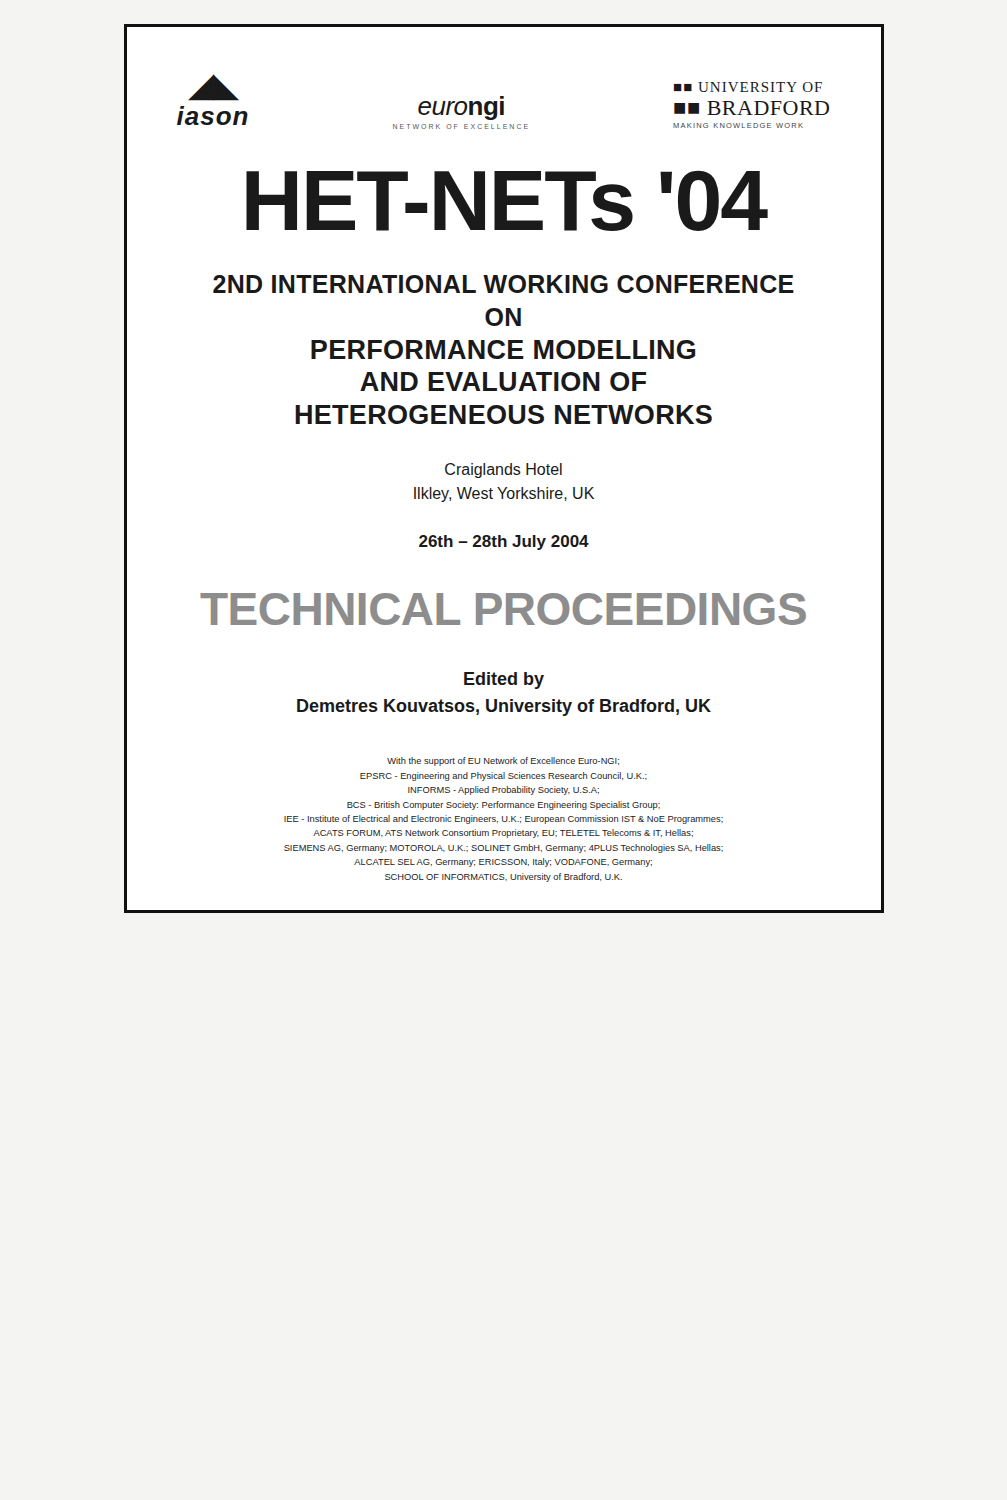◢◣
iason
eurongi
NETWORK OF EXCELLENCE
■■ UNIVERSITY OF
■■ BRADFORD
MAKING KNOWLEDGE WORK
HET-NETs '04
2ND INTERNATIONAL WORKING CONFERENCE
ON
PERFORMANCE MODELLING
AND EVALUATION OF
HETEROGENEOUS NETWORKS
Craiglands Hotel
Ilkley, West Yorkshire, UK
26th – 28th July 2004
TECHNICAL PROCEEDINGS
Edited by
Demetres Kouvatsos, University of Bradford, UK
With the support of EU Network of Excellence Euro-NGI;
EPSRC - Engineering and Physical Sciences Research Council, U.K.;
INFORMS - Applied Probability Society, U.S.A;
BCS - British Computer Society: Performance Engineering Specialist Group;
IEE - Institute of Electrical and Electronic Engineers, U.K.; European Commission IST & NoE Programmes;
ACATS FORUM, ATS Network Consortium Proprietary, EU; TELETEL Telecoms & IT, Hellas;
SIEMENS AG, Germany; MOTOROLA, U.K.; SOLINET GmbH, Germany; 4PLUS Technologies SA, Hellas;
ALCATEL SEL AG, Germany; ERICSSON, Italy; VODAFONE, Germany;
SCHOOL OF INFORMATICS, University of Bradford, U.K.